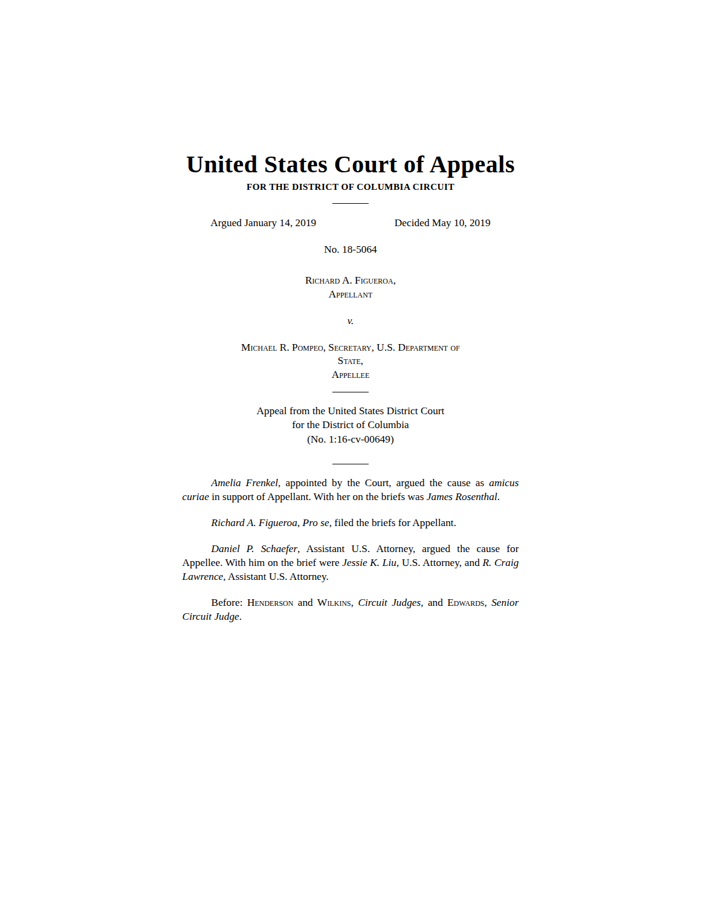United States Court of Appeals
FOR THE DISTRICT OF COLUMBIA CIRCUIT
Argued January 14, 2019 Decided May 10, 2019
No. 18-5064
Richard A. Figueroa,
Appellant
v.
Michael R. Pompeo, Secretary, U.S. Department of
State,
Appellee
Appeal from the United States District Court
for the District of Columbia
(No. 1:16-cv-00649)
Amelia Frenkel, appointed by the Court, argued the cause as amicus curiae in support of Appellant. With her on the briefs was James Rosenthal.
Richard A. Figueroa, Pro se, filed the briefs for Appellant.
Daniel P. Schaefer, Assistant U.S. Attorney, argued the cause for Appellee. With him on the brief were Jessie K. Liu, U.S. Attorney, and R. Craig Lawrence, Assistant U.S. Attorney.
Before: Henderson and Wilkins, Circuit Judges, and Edwards, Senior Circuit Judge.